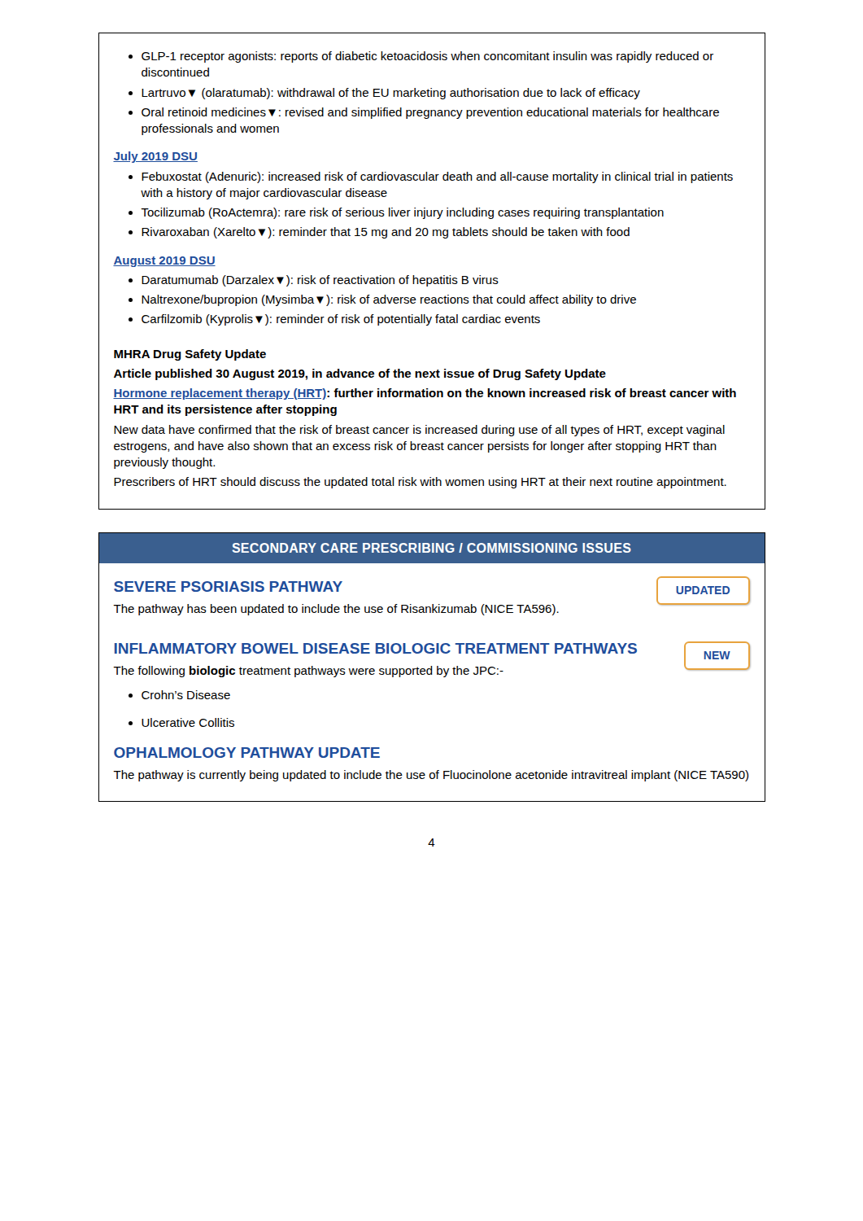GLP-1 receptor agonists: reports of diabetic ketoacidosis when concomitant insulin was rapidly reduced or discontinued
Lartruvo▼ (olaratumab): withdrawal of the EU marketing authorisation due to lack of efficacy
Oral retinoid medicines▼: revised and simplified pregnancy prevention educational materials for healthcare professionals and women
July 2019 DSU
Febuxostat (Adenuric): increased risk of cardiovascular death and all-cause mortality in clinical trial in patients with a history of major cardiovascular disease
Tocilizumab (RoActemra): rare risk of serious liver injury including cases requiring transplantation
Rivaroxaban (Xarelto▼): reminder that 15 mg and 20 mg tablets should be taken with food
August 2019 DSU
Daratumumab (Darzalex▼): risk of reactivation of hepatitis B virus
Naltrexone/bupropion (Mysimba▼): risk of adverse reactions that could affect ability to drive
Carfilzomib (Kyprolis▼): reminder of risk of potentially fatal cardiac events
MHRA Drug Safety Update
Article published 30 August 2019, in advance of the next issue of Drug Safety Update
Hormone replacement therapy (HRT): further information on the known increased risk of breast cancer with HRT and its persistence after stopping
New data have confirmed that the risk of breast cancer is increased during use of all types of HRT, except vaginal estrogens, and have also shown that an excess risk of breast cancer persists for longer after stopping HRT than previously thought.
Prescribers of HRT should discuss the updated total risk with women using HRT at their next routine appointment.
SECONDARY CARE PRESCRIBING / COMMISSIONING ISSUES
UPDATED
NEW
SEVERE PSORIASIS PATHWAY
The pathway has been updated to include the use of Risankizumab (NICE TA596).
INFLAMMATORY BOWEL DISEASE BIOLOGIC TREATMENT PATHWAYS
The following biologic treatment pathways were supported by the JPC:-
Crohn’s Disease
Ulcerative Collitis
OPHALMOLOGY PATHWAY UPDATE
The pathway is currently being updated to include the use of Fluocinolone acetonide intravitreal implant (NICE TA590)
4